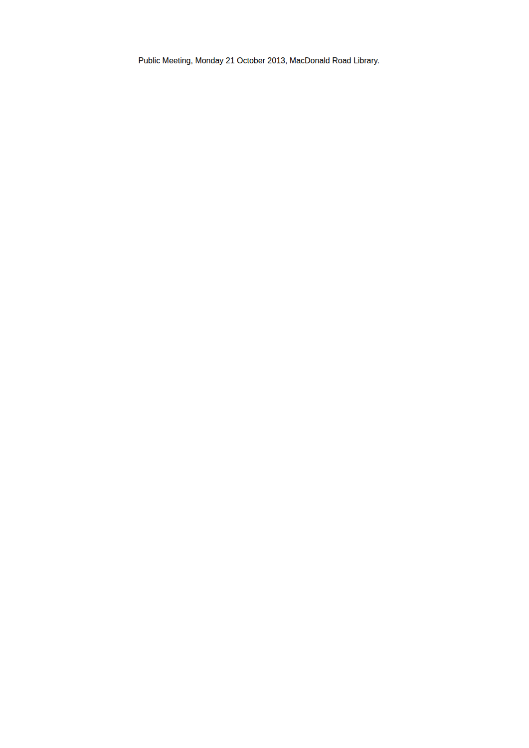Public Meeting, Monday 21 October 2013, MacDonald Road Library.